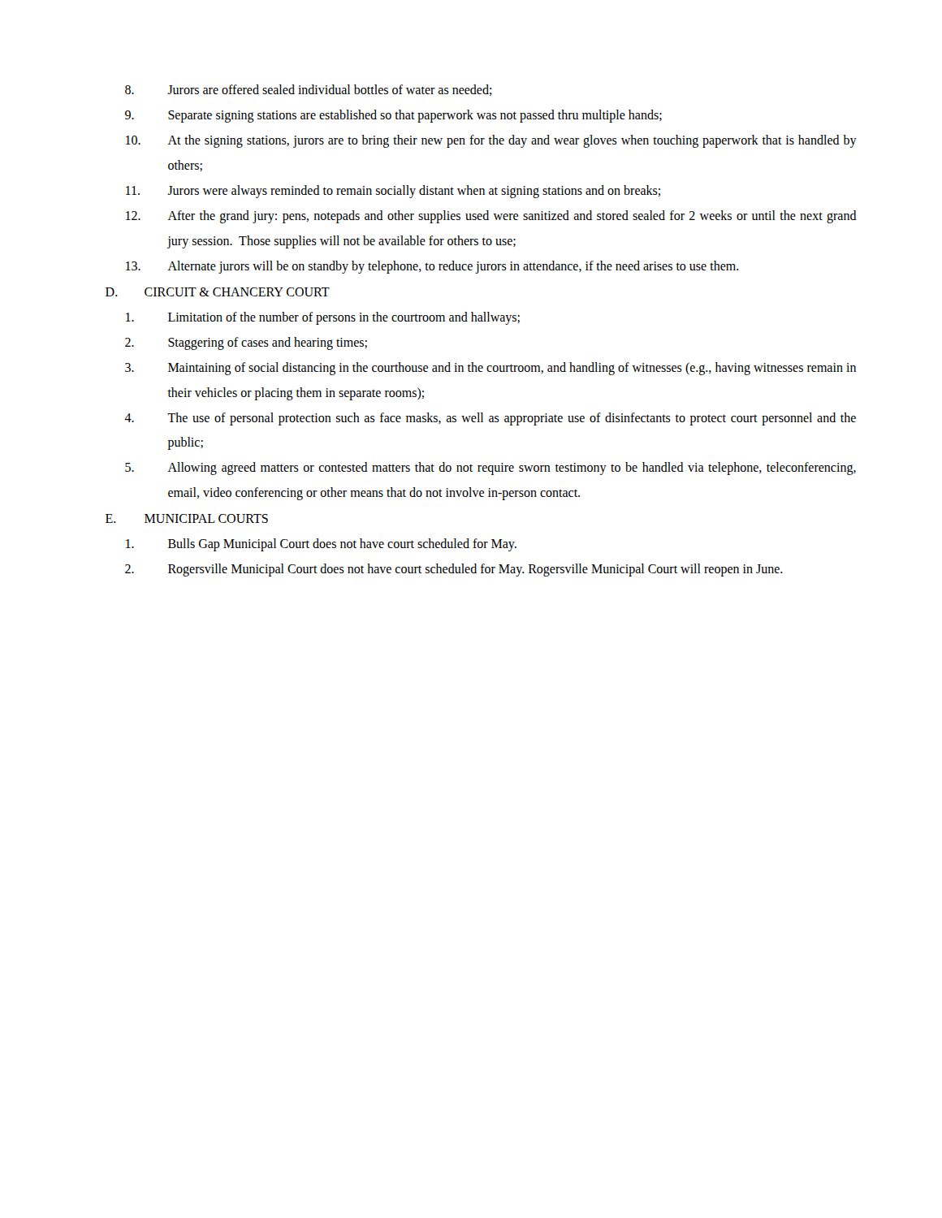8. Jurors are offered sealed individual bottles of water as needed;
9. Separate signing stations are established so that paperwork was not passed thru multiple hands;
10. At the signing stations, jurors are to bring their new pen for the day and wear gloves when touching paperwork that is handled by others;
11. Jurors were always reminded to remain socially distant when at signing stations and on breaks;
12. After the grand jury: pens, notepads and other supplies used were sanitized and stored sealed for 2 weeks or until the next grand jury session. Those supplies will not be available for others to use;
13. Alternate jurors will be on standby by telephone, to reduce jurors in attendance, if the need arises to use them.
D. CIRCUIT & CHANCERY COURT
1. Limitation of the number of persons in the courtroom and hallways;
2. Staggering of cases and hearing times;
3. Maintaining of social distancing in the courthouse and in the courtroom, and handling of witnesses (e.g., having witnesses remain in their vehicles or placing them in separate rooms);
4. The use of personal protection such as face masks, as well as appropriate use of disinfectants to protect court personnel and the public;
5. Allowing agreed matters or contested matters that do not require sworn testimony to be handled via telephone, teleconferencing, email, video conferencing or other means that do not involve in-person contact.
E. MUNICIPAL COURTS
1. Bulls Gap Municipal Court does not have court scheduled for May.
2. Rogersville Municipal Court does not have court scheduled for May. Rogersville Municipal Court will reopen in June.